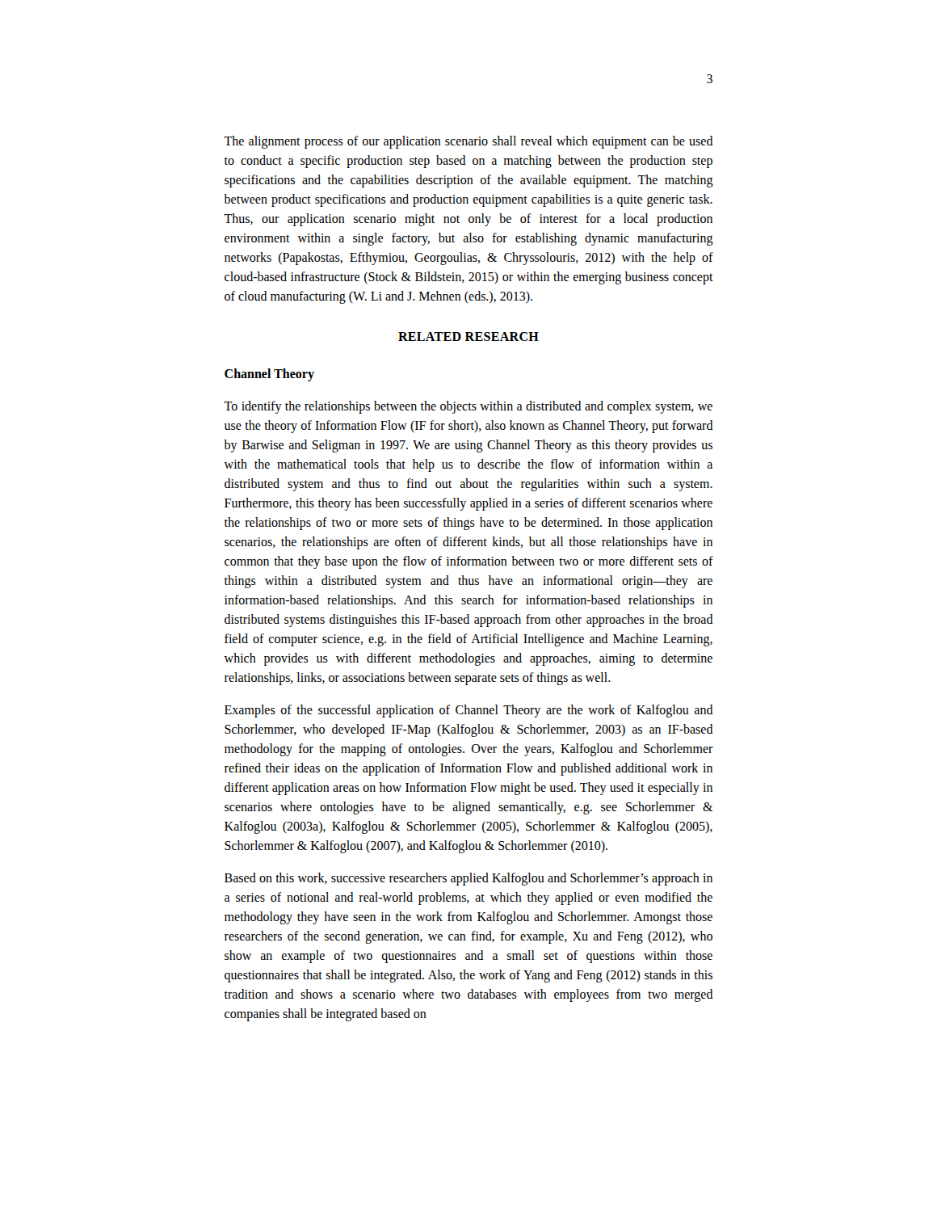3
The alignment process of our application scenario shall reveal which equipment can be used to conduct a specific production step based on a matching between the production step specifications and the capabilities description of the available equipment. The matching between product specifications and production equipment capabilities is a quite generic task. Thus, our application scenario might not only be of interest for a local production environment within a single factory, but also for establishing dynamic manufacturing networks (Papakostas, Efthymiou, Georgoulias, & Chryssolouris, 2012) with the help of cloud-based infrastructure (Stock & Bildstein, 2015) or within the emerging business concept of cloud manufacturing (W. Li and J. Mehnen (eds.), 2013).
Related Research
Channel Theory
To identify the relationships between the objects within a distributed and complex system, we use the theory of Information Flow (IF for short), also known as Channel Theory, put forward by Barwise and Seligman in 1997. We are using Channel Theory as this theory provides us with the mathematical tools that help us to describe the flow of information within a distributed system and thus to find out about the regularities within such a system. Furthermore, this theory has been successfully applied in a series of different scenarios where the relationships of two or more sets of things have to be determined. In those application scenarios, the relationships are often of different kinds, but all those relationships have in common that they base upon the flow of information between two or more different sets of things within a distributed system and thus have an informational origin—they are information-based relationships. And this search for information-based relationships in distributed systems distinguishes this IF-based approach from other approaches in the broad field of computer science, e.g. in the field of Artificial Intelligence and Machine Learning, which provides us with different methodologies and approaches, aiming to determine relationships, links, or associations between separate sets of things as well.
Examples of the successful application of Channel Theory are the work of Kalfoglou and Schorlemmer, who developed IF-Map (Kalfoglou & Schorlemmer, 2003) as an IF-based methodology for the mapping of ontologies. Over the years, Kalfoglou and Schorlemmer refined their ideas on the application of Information Flow and published additional work in different application areas on how Information Flow might be used. They used it especially in scenarios where ontologies have to be aligned semantically, e.g. see Schorlemmer & Kalfoglou (2003a), Kalfoglou & Schorlemmer (2005), Schorlemmer & Kalfoglou (2005), Schorlemmer & Kalfoglou (2007), and Kalfoglou & Schorlemmer (2010).
Based on this work, successive researchers applied Kalfoglou and Schorlemmer’s approach in a series of notional and real-world problems, at which they applied or even modified the methodology they have seen in the work from Kalfoglou and Schorlemmer. Amongst those researchers of the second generation, we can find, for example, Xu and Feng (2012), who show an example of two questionnaires and a small set of questions within those questionnaires that shall be integrated. Also, the work of Yang and Feng (2012) stands in this tradition and shows a scenario where two databases with employees from two merged companies shall be integrated based on